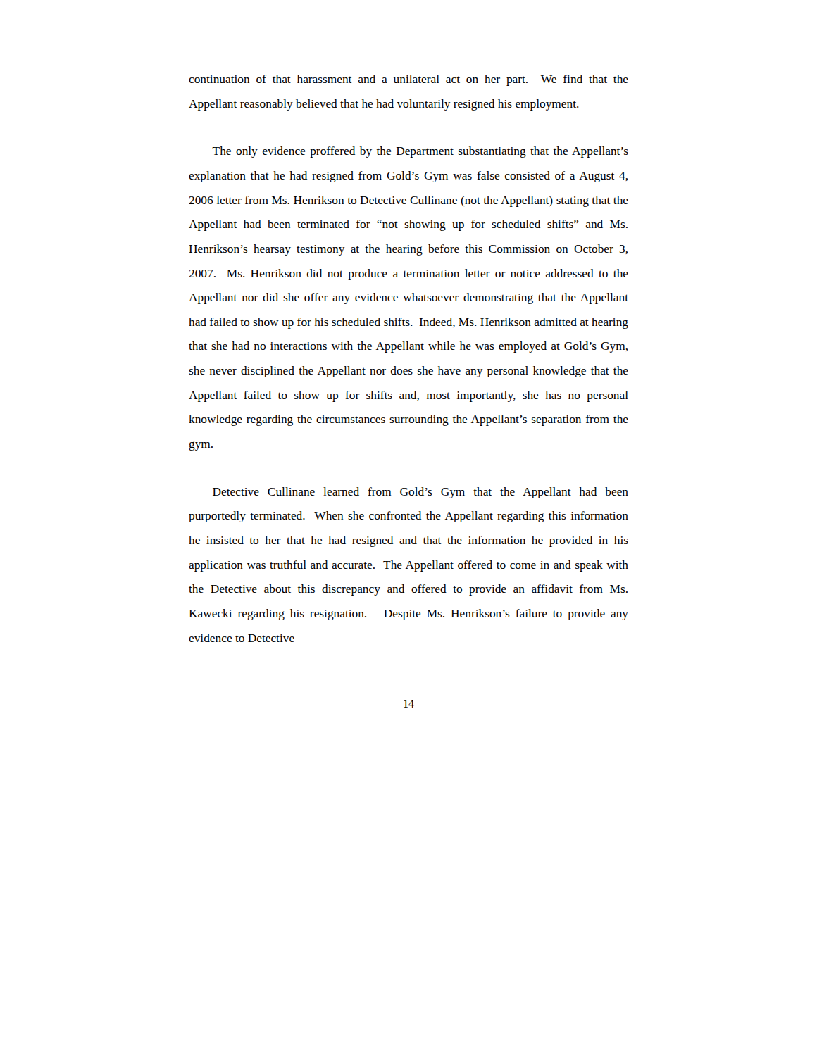continuation of that harassment and a unilateral act on her part. We find that the Appellant reasonably believed that he had voluntarily resigned his employment.
The only evidence proffered by the Department substantiating that the Appellant’s explanation that he had resigned from Gold’s Gym was false consisted of a August 4, 2006 letter from Ms. Henrikson to Detective Cullinane (not the Appellant) stating that the Appellant had been terminated for “not showing up for scheduled shifts” and Ms. Henrikson’s hearsay testimony at the hearing before this Commission on October 3, 2007. Ms. Henrikson did not produce a termination letter or notice addressed to the Appellant nor did she offer any evidence whatsoever demonstrating that the Appellant had failed to show up for his scheduled shifts. Indeed, Ms. Henrikson admitted at hearing that she had no interactions with the Appellant while he was employed at Gold’s Gym, she never disciplined the Appellant nor does she have any personal knowledge that the Appellant failed to show up for shifts and, most importantly, she has no personal knowledge regarding the circumstances surrounding the Appellant’s separation from the gym.
Detective Cullinane learned from Gold’s Gym that the Appellant had been purportedly terminated. When she confronted the Appellant regarding this information he insisted to her that he had resigned and that the information he provided in his application was truthful and accurate. The Appellant offered to come in and speak with the Detective about this discrepancy and offered to provide an affidavit from Ms. Kawecki regarding his resignation. Despite Ms. Henrikson’s failure to provide any evidence to Detective
14